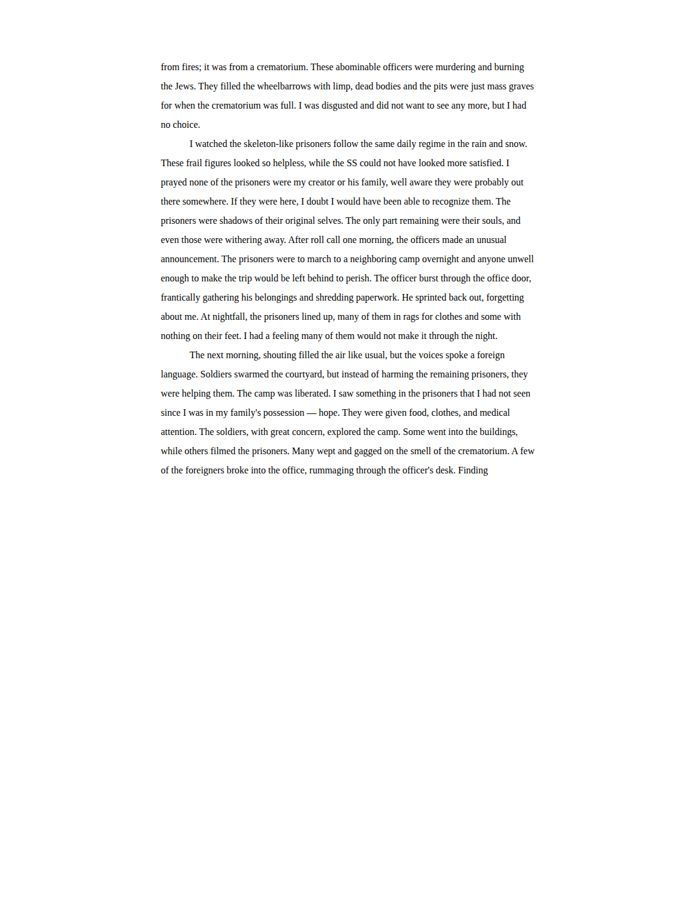from fires; it was from a crematorium. These abominable officers were murdering and burning the Jews. They filled the wheelbarrows with limp, dead bodies and the pits were just mass graves for when the crematorium was full. I was disgusted and did not want to see any more, but I had no choice.
I watched the skeleton-like prisoners follow the same daily regime in the rain and snow. These frail figures looked so helpless, while the SS could not have looked more satisfied. I prayed none of the prisoners were my creator or his family, well aware they were probably out there somewhere. If they were here, I doubt I would have been able to recognize them. The prisoners were shadows of their original selves. The only part remaining were their souls, and even those were withering away. After roll call one morning, the officers made an unusual announcement. The prisoners were to march to a neighboring camp overnight and anyone unwell enough to make the trip would be left behind to perish. The officer burst through the office door, frantically gathering his belongings and shredding paperwork. He sprinted back out, forgetting about me. At nightfall, the prisoners lined up, many of them in rags for clothes and some with nothing on their feet. I had a feeling many of them would not make it through the night.
The next morning, shouting filled the air like usual, but the voices spoke a foreign language. Soldiers swarmed the courtyard, but instead of harming the remaining prisoners, they were helping them. The camp was liberated. I saw something in the prisoners that I had not seen since I was in my family's possession — hope. They were given food, clothes, and medical attention. The soldiers, with great concern, explored the camp. Some went into the buildings, while others filmed the prisoners. Many wept and gagged on the smell of the crematorium. A few of the foreigners broke into the office, rummaging through the officer's desk. Finding